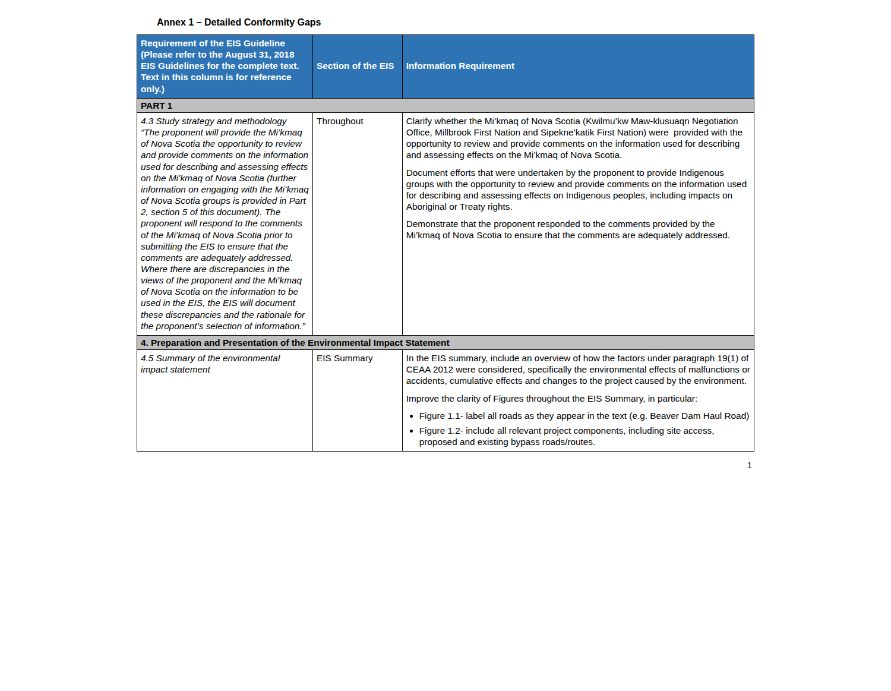Annex 1 – Detailed Conformity Gaps
| Requirement of the EIS Guideline (Please refer to the August 31, 2018 EIS Guidelines for the complete text. Text in this column is for reference only.) | Section of the EIS | Information Requirement |
| --- | --- | --- |
| PART 1 |
| 4.3 Study strategy and methodology “The proponent will provide the Mi’kmaq of Nova Scotia the opportunity to review and provide comments on the information used for describing and assessing effects on the Mi’kmaq of Nova Scotia (further information on engaging with the Mi’kmaq of Nova Scotia groups is provided in Part 2, section 5 of this document). The proponent will respond to the comments of the Mi’kmaq of Nova Scotia prior to submitting the EIS to ensure that the comments are adequately addressed. Where there are discrepancies in the views of the proponent and the Mi’kmaq of Nova Scotia on the information to be used in the EIS, the EIS will document these discrepancies and the rationale for the proponent’s selection of information.” | Throughout | Clarify whether the Mi’kmaq of Nova Scotia (Kwilmu’kw Maw-klusuaqn Negotiation Office, Millbrook First Nation and Sipekne’katik First Nation) were provided with the opportunity to review and provide comments on the information used for describing and assessing effects on the Mi’kmaq of Nova Scotia. Document efforts that were undertaken by the proponent to provide Indigenous groups with the opportunity to review and provide comments on the information used for describing and assessing effects on Indigenous peoples, including impacts on Aboriginal or Treaty rights. Demonstrate that the proponent responded to the comments provided by the Mi’kmaq of Nova Scotia to ensure that the comments are adequately addressed. |
| 4. Preparation and Presentation of the Environmental Impact Statement |
| 4.5 Summary of the environmental impact statement | EIS Summary | In the EIS summary, include an overview of how the factors under paragraph 19(1) of CEAA 2012 were considered, specifically the environmental effects of malfunctions or accidents, cumulative effects and changes to the project caused by the environment. Improve the clarity of Figures throughout the EIS Summary, in particular: Figure 1.1- label all roads as they appear in the text (e.g. Beaver Dam Haul Road) Figure 1.2- include all relevant project components, including site access, proposed and existing bypass roads/routes. |
1